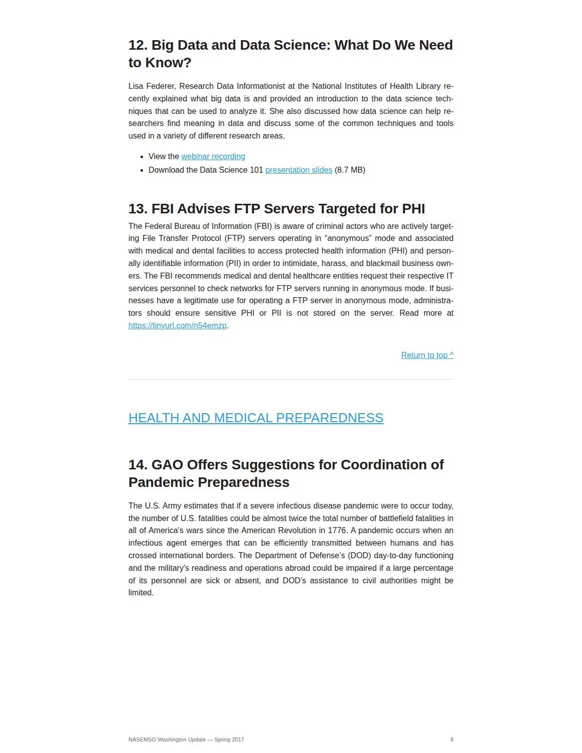12. Big Data and Data Science: What Do We Need to Know?
Lisa Federer, Research Data Informationist at the National Institutes of Health Library recently explained what big data is and provided an introduction to the data science techniques that can be used to analyze it. She also discussed how data science can help researchers find meaning in data and discuss some of the common techniques and tools used in a variety of different research areas.
View the webinar recording
Download the Data Science 101 presentation slides (8.7 MB)
13. FBI Advises FTP Servers Targeted for PHI
The Federal Bureau of Information (FBI) is aware of criminal actors who are actively targeting File Transfer Protocol (FTP) servers operating in “anonymous” mode and associated with medical and dental facilities to access protected health information (PHI) and personally identifiable information (PII) in order to intimidate, harass, and blackmail business owners. The FBI recommends medical and dental healthcare entities request their respective IT services personnel to check networks for FTP servers running in anonymous mode. If businesses have a legitimate use for operating a FTP server in anonymous mode, administrators should ensure sensitive PHI or PII is not stored on the server. Read more at https://tinyurl.com/n54emzp.
Return to top ^
HEALTH AND MEDICAL PREPAREDNESS
14. GAO Offers Suggestions for Coordination of Pandemic Preparedness
The U.S. Army estimates that if a severe infectious disease pandemic were to occur today, the number of U.S. fatalities could be almost twice the total number of battlefield fatalities in all of America's wars since the American Revolution in 1776. A pandemic occurs when an infectious agent emerges that can be efficiently transmitted between humans and has crossed international borders. The Department of Defense’s (DOD) day-to-day functioning and the military's readiness and operations abroad could be impaired if a large percentage of its personnel are sick or absent, and DOD's assistance to civil authorities might be limited.
NASEMSO Washington Update — Spring 2017 8